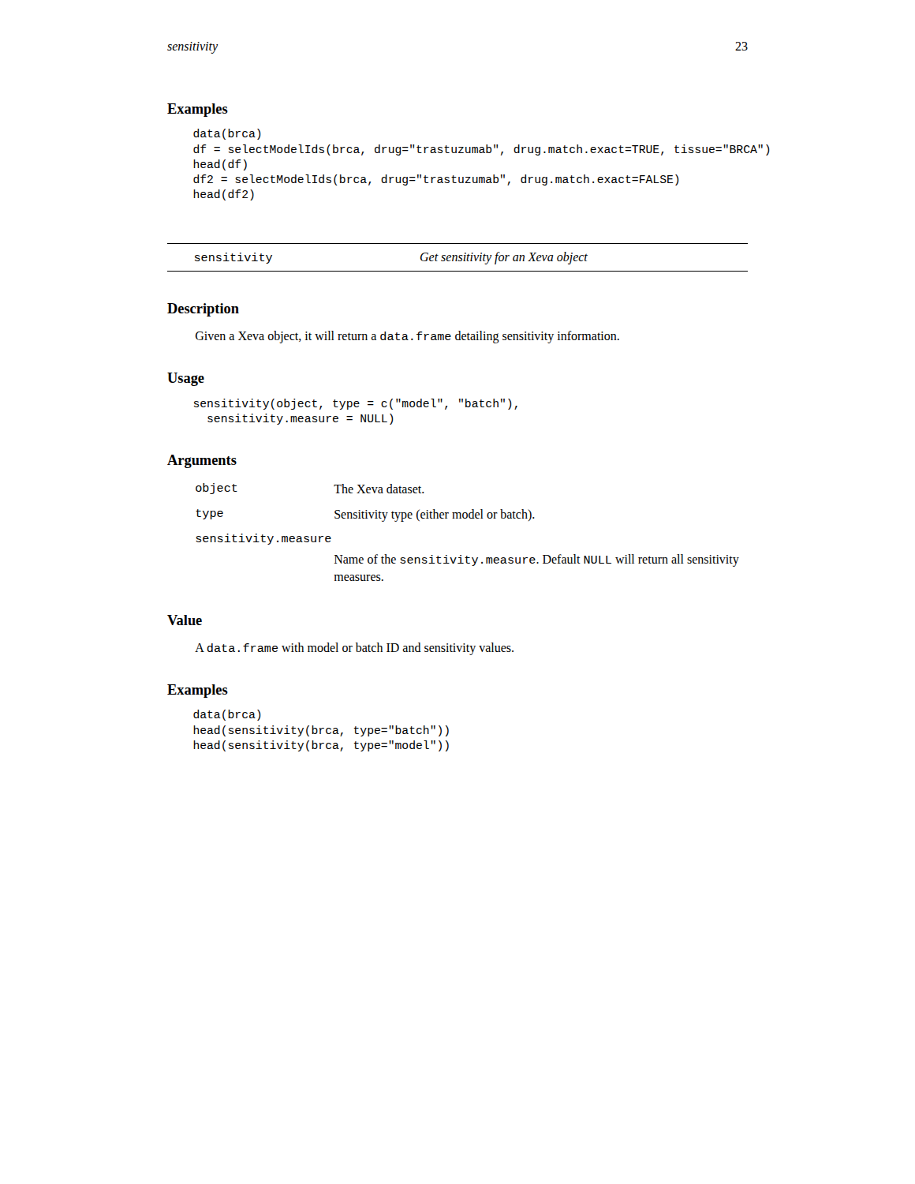sensitivity 23
Examples
data(brca)
df = selectModelIds(brca, drug="trastuzumab", drug.match.exact=TRUE, tissue="BRCA")
head(df)
df2 = selectModelIds(brca, drug="trastuzumab", drug.match.exact=FALSE)
head(df2)
sensitivity Get sensitivity for an Xeva object
Description
Given a Xeva object, it will return a data.frame detailing sensitivity information.
Usage
sensitivity(object, type = c("model", "batch"),
  sensitivity.measure = NULL)
Arguments
object
The Xeva dataset.
type
Sensitivity type (either model or batch).
sensitivity.measure
Name of the sensitivity.measure. Default NULL will return all sensitivity measures.
Value
A data.frame with model or batch ID and sensitivity values.
Examples
data(brca)
head(sensitivity(brca, type="batch"))
head(sensitivity(brca, type="model"))